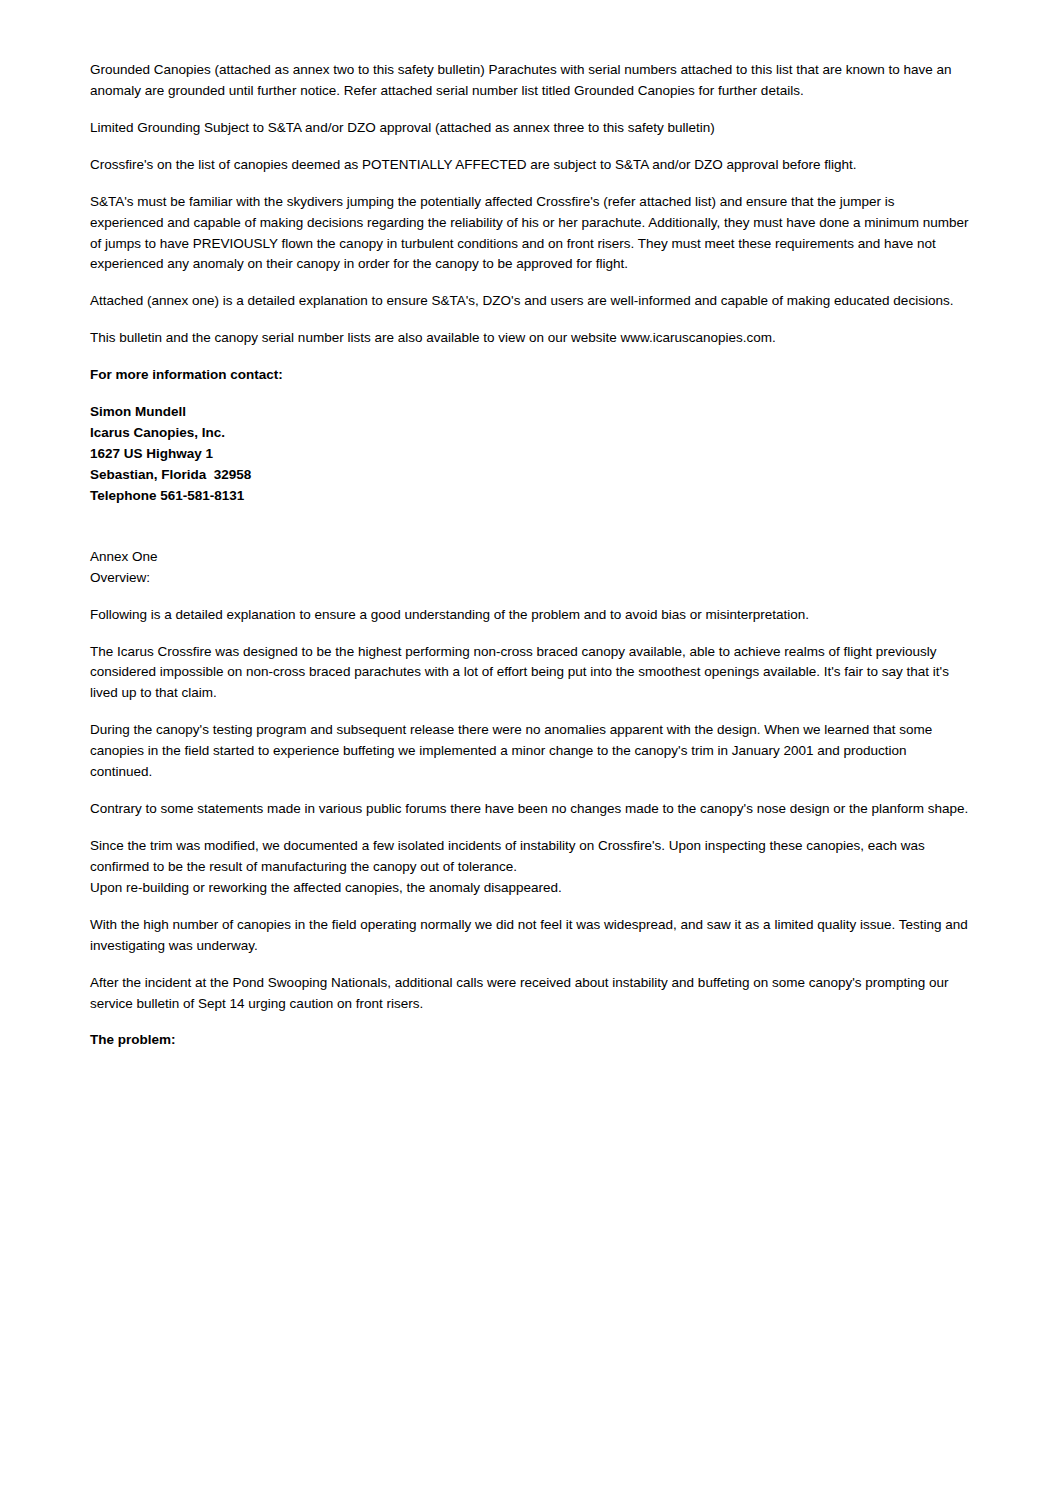Grounded Canopies (attached as annex two to this safety bulletin) Parachutes with serial numbers attached to this list that are known to have an anomaly are grounded until further notice. Refer attached serial number list titled Grounded Canopies for further details.
Limited Grounding Subject to S&TA and/or DZO approval (attached as annex three to this safety bulletin)
Crossfire's on the list of canopies deemed as POTENTIALLY AFFECTED are subject to S&TA and/or DZO approval before flight.
S&TA's must be familiar with the skydivers jumping the potentially affected Crossfire's (refer attached list) and ensure that the jumper is experienced and capable of making decisions regarding the reliability of his or her parachute. Additionally, they must have done a minimum number of jumps to have PREVIOUSLY flown the canopy in turbulent conditions and on front risers. They must meet these requirements and have not experienced any anomaly on their canopy in order for the canopy to be approved for flight.
Attached (annex one) is a detailed explanation to ensure S&TA's, DZO's and users are well-informed and capable of making educated decisions.
This bulletin and the canopy serial number lists are also available to view on our website www.icaruscanopies.com.
For more information contact:
Simon Mundell Icarus Canopies, Inc. 1627 US Highway 1 Sebastian, Florida 32958 Telephone 561-581-8131
Annex One Overview:
Following is a detailed explanation to ensure a good understanding of the problem and to avoid bias or misinterpretation.
The Icarus Crossfire was designed to be the highest performing non-cross braced canopy available, able to achieve realms of flight previously considered impossible on non-cross braced parachutes with a lot of effort being put into the smoothest openings available. It's fair to say that it's lived up to that claim.
During the canopy's testing program and subsequent release there were no anomalies apparent with the design. When we learned that some canopies in the field started to experience buffeting we implemented a minor change to the canopy's trim in January 2001 and production continued.
Contrary to some statements made in various public forums there have been no changes made to the canopy's nose design or the planform shape.
Since the trim was modified, we documented a few isolated incidents of instability on Crossfire's. Upon inspecting these canopies, each was confirmed to be the result of manufacturing the canopy out of tolerance.
Upon re-building or reworking the affected canopies, the anomaly disappeared.
With the high number of canopies in the field operating normally we did not feel it was widespread, and saw it as a limited quality issue. Testing and investigating was underway.
After the incident at the Pond Swooping Nationals, additional calls were received about instability and buffeting on some canopy's prompting our service bulletin of Sept 14 urging caution on front risers.
The problem: